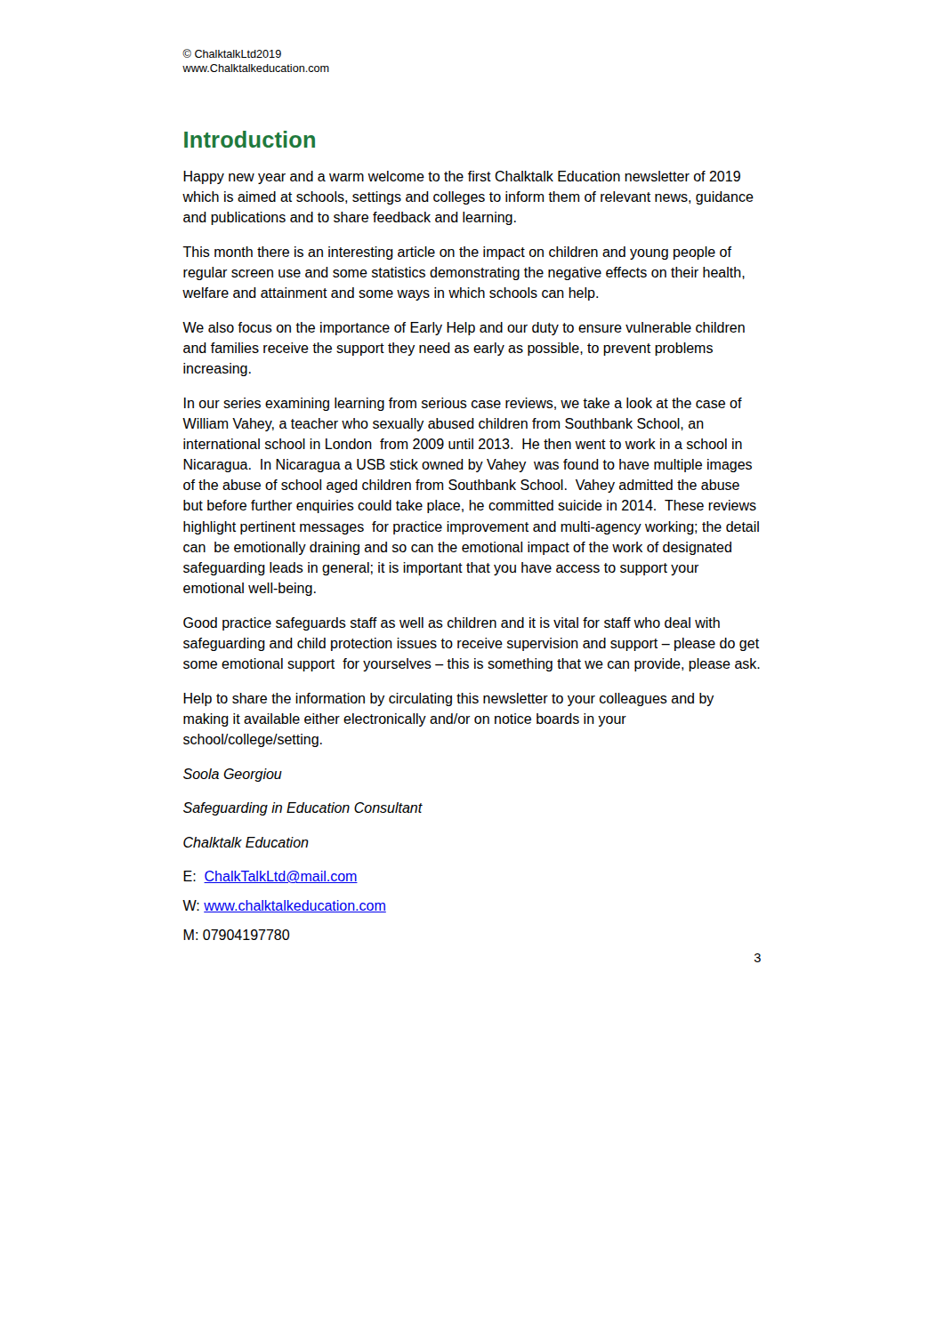© ChalktalkLtd2019
www.Chalktalkeducation.com
Introduction
Happy new year and a warm welcome to the first Chalktalk Education newsletter of 2019 which is aimed at schools, settings and colleges to inform them of relevant news, guidance and publications and to share feedback and learning.
This month there is an interesting article on the impact on children and young people of regular screen use and some statistics demonstrating the negative effects on their health, welfare and attainment and some ways in which schools can help.
We also focus on the importance of Early Help and our duty to ensure vulnerable children and families receive the support they need as early as possible, to prevent problems increasing.
In our series examining learning from serious case reviews, we take a look at the case of William Vahey, a teacher who sexually abused children from Southbank School, an international school in London from 2009 until 2013. He then went to work in a school in Nicaragua. In Nicaragua a USB stick owned by Vahey was found to have multiple images of the abuse of school aged children from Southbank School. Vahey admitted the abuse but before further enquiries could take place, he committed suicide in 2014. These reviews highlight pertinent messages for practice improvement and multi-agency working; the detail can be emotionally draining and so can the emotional impact of the work of designated safeguarding leads in general; it is important that you have access to support your emotional well-being.
Good practice safeguards staff as well as children and it is vital for staff who deal with safeguarding and child protection issues to receive supervision and support – please do get some emotional support for yourselves – this is something that we can provide, please ask.
Help to share the information by circulating this newsletter to your colleagues and by making it available either electronically and/or on notice boards in your school/college/setting.
Soola Georgiou
Safeguarding in Education Consultant
Chalktalk Education
E: ChalkTalkLtd@mail.com
W: www.chalktalkeducation.com
M: 07904197780
3